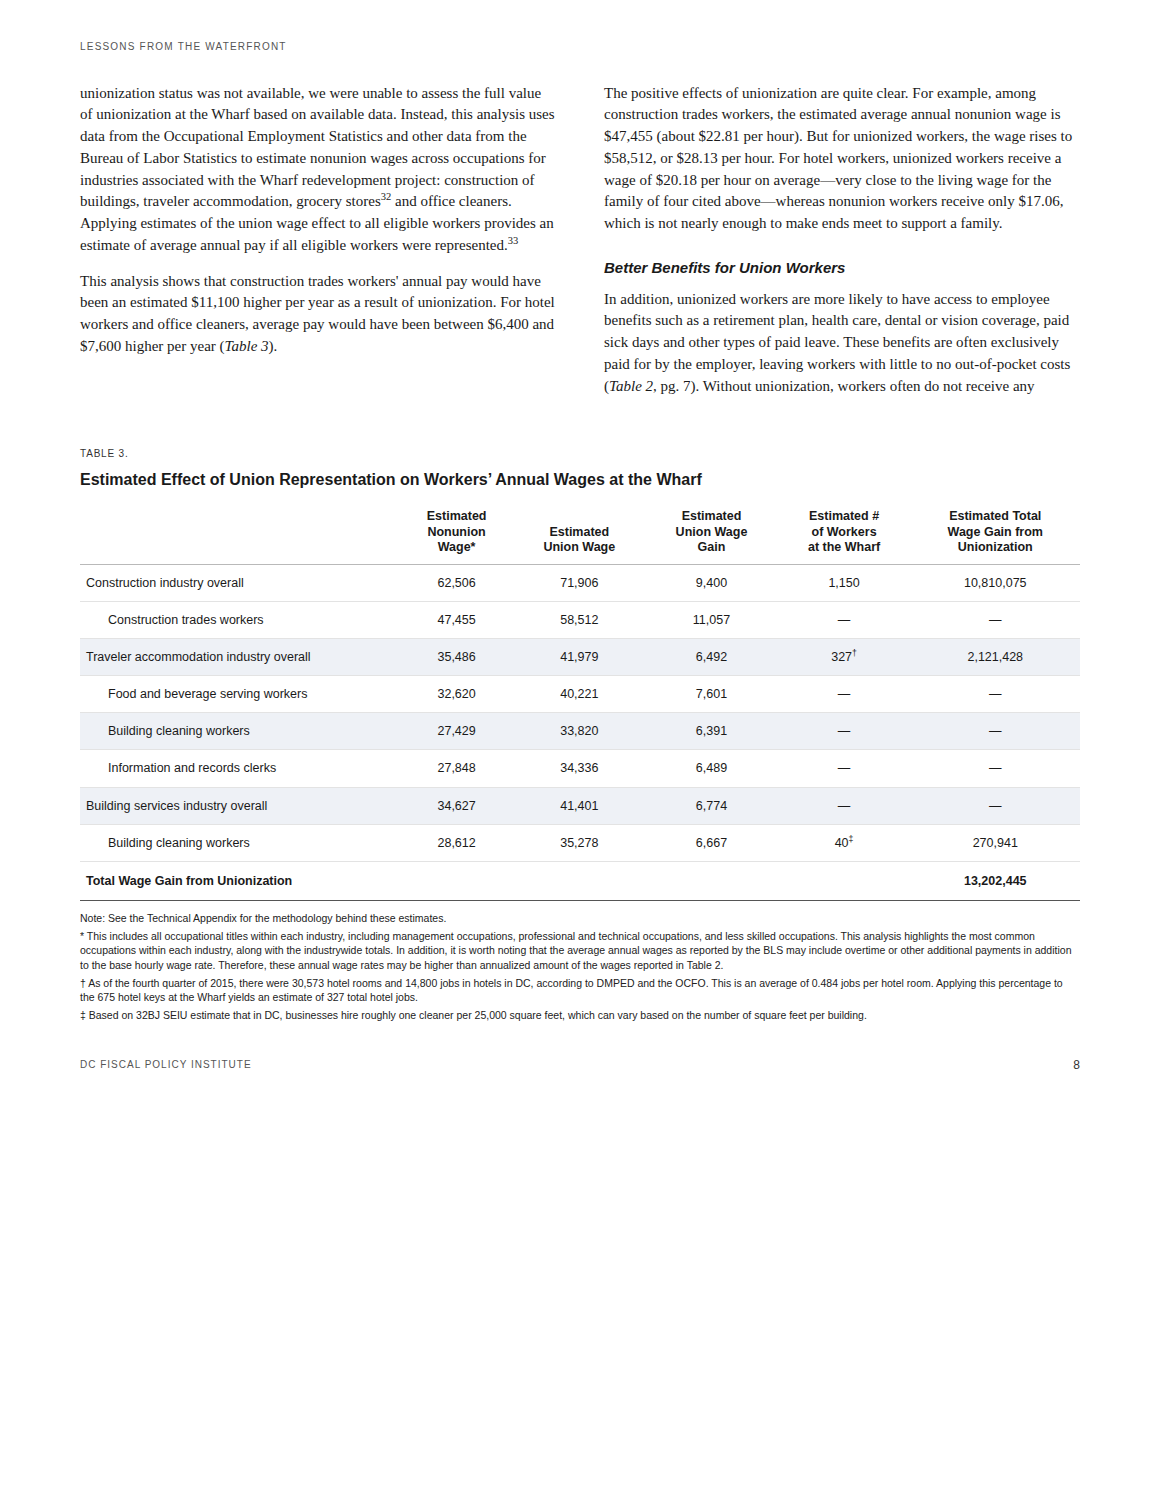Lessons from the Waterfront
unionization status was not available, we were unable to assess the full value of unionization at the Wharf based on available data. Instead, this analysis uses data from the Occupational Employment Statistics and other data from the Bureau of Labor Statistics to estimate nonunion wages across occupations for industries associated with the Wharf redevelopment project: construction of buildings, traveler accommodation, grocery stores32 and office cleaners. Applying estimates of the union wage effect to all eligible workers provides an estimate of average annual pay if all eligible workers were represented.33
This analysis shows that construction trades workers' annual pay would have been an estimated $11,100 higher per year as a result of unionization. For hotel workers and office cleaners, average pay would have been between $6,400 and $7,600 higher per year (Table 3).
The positive effects of unionization are quite clear. For example, among construction trades workers, the estimated average annual nonunion wage is $47,455 (about $22.81 per hour). But for unionized workers, the wage rises to $58,512, or $28.13 per hour. For hotel workers, unionized workers receive a wage of $20.18 per hour on average—very close to the living wage for the family of four cited above—whereas nonunion workers receive only $17.06, which is not nearly enough to make ends meet to support a family.
Better Benefits for Union Workers
In addition, unionized workers are more likely to have access to employee benefits such as a retirement plan, health care, dental or vision coverage, paid sick days and other types of paid leave. These benefits are often exclusively paid for by the employer, leaving workers with little to no out-of-pocket costs (Table 2, pg. 7). Without unionization, workers often do not receive any
TABLE 3.
Estimated Effect of Union Representation on Workers’ Annual Wages at the Wharf
| | Estimated Nonunion Wage* | Estimated Union Wage | Estimated Union Wage Gain | Estimated # of Workers at the Wharf | Estimated Total Wage Gain from Unionization |
| --- | --- | --- | --- | --- | --- |
| Construction industry overall | 62,506 | 71,906 | 9,400 | 1,150 | 10,810,075 |
| Construction trades workers | 47,455 | 58,512 | 11,057 | — | — |
| Traveler accommodation industry overall | 35,486 | 41,979 | 6,492 | 327 † | 2,121,428 |
| Food and beverage serving workers | 32,620 | 40,221 | 7,601 | — | — |
| Building cleaning workers | 27,429 | 33,820 | 6,391 | — | — |
| Information and records clerks | 27,848 | 34,336 | 6,489 | — | — |
| Building services industry overall | 34,627 | 41,401 | 6,774 | — | — |
| Building cleaning workers | 28,612 | 35,278 | 6,667 | 40 ‡ | 270,941 |
| Total Wage Gain from Unionization | | | | | 13,202,445 |
Note: See the Technical Appendix for the methodology behind these estimates.
* This includes all occupational titles within each industry, including management occupations, professional and technical occupations, and less skilled occupations. This analysis highlights the most common occupations within each industry, along with the industrywide totals. In addition, it is worth noting that the average annual wages as reported by the BLS may include overtime or other additional payments in addition to the base hourly wage rate. Therefore, these annual wage rates may be higher than annualized amount of the wages reported in Table 2.
† As of the fourth quarter of 2015, there were 30,573 hotel rooms and 14,800 jobs in hotels in DC, according to DMPED and the OCFO. This is an average of 0.484 jobs per hotel room. Applying this percentage to the 675 hotel keys at the Wharf yields an estimate of 327 total hotel jobs.
‡ Based on 32BJ SEIU estimate that in DC, businesses hire roughly one cleaner per 25,000 square feet, which can vary based on the number of square feet per building.
DC Fiscal Policy Institute 8